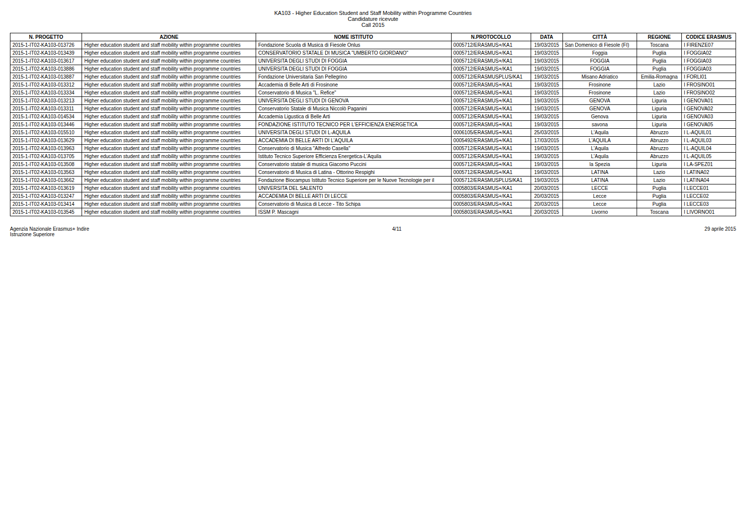KA103 - Higher Education Student and Staff Mobility within Programme Countries
Candidature ricevute
Call 2015
| N. PROGETTO | AZIONE | NOME ISTITUTO | N.PROTOCOLLO | DATA | CITTÀ | REGIONE | CODICE ERASMUS |
| --- | --- | --- | --- | --- | --- | --- | --- |
| 2015-1-IT02-KA103-013726 | Higher education student and staff mobility within programme countries | Fondazione Scuola di Musica di Fiesole Onlus | 0005712/ERASMUS+/KA1 | 19/03/2015 | San Domenico di Fiesole (FI) | Toscana | I FIRENZE07 |
| 2015-1-IT02-KA103-013439 | Higher education student and staff mobility within programme countries | CONSERVATORIO STATALE DI MUSICA "UMBERTO GIORDANO" | 0005712/ERASMUS+/KA1 | 19/03/2015 | Foggia | Puglia | I FOGGIA02 |
| 2015-1-IT02-KA103-013617 | Higher education student and staff mobility within programme countries | UNIVERSITA DEGLI STUDI DI FOGGIA | 0005712/ERASMUS+/KA1 | 19/03/2015 | FOGGIA | Puglia | I FOGGIA03 |
| 2015-1-IT02-KA103-013886 | Higher education student and staff mobility within programme countries | UNIVERSITA DEGLI STUDI DI FOGGIA | 0005712/ERASMUS+/KA1 | 19/03/2015 | FOGGIA | Puglia | I FOGGIA03 |
| 2015-1-IT02-KA103-013887 | Higher education student and staff mobility within programme countries | Fondazione Universitaria San Pellegrino | 0005712/ERASMUSPLUS/KA1 | 19/03/2015 | Misano Adriatico | Emilia-Romagna | I FORLI01 |
| 2015-1-IT02-KA103-013312 | Higher education student and staff mobility within programme countries | Accademia di Belle Arti di Frosinone | 0005712/ERASMUS+/KA1 | 19/03/2015 | Frosinone | Lazio | I FROSINO01 |
| 2015-1-IT02-KA103-013334 | Higher education student and staff mobility within programme countries | Conservatorio di Musica "L. Refice" | 0005712/ERASMUS+/KA1 | 19/03/2015 | Frosinone | Lazio | I FROSINO02 |
| 2015-1-IT02-KA103-013213 | Higher education student and staff mobility within programme countries | UNIVERSITA DEGLI STUDI DI GENOVA | 0005712/ERASMUS+/KA1 | 19/03/2015 | GENOVA | Liguria | I GENOVA01 |
| 2015-1-IT02-KA103-013311 | Higher education student and staff mobility within programme countries | Conservatorio Statale di Musica Niccolò Paganini | 0005712/ERASMUS+/KA1 | 19/03/2015 | GENOVA | Liguria | I GENOVA02 |
| 2015-1-IT02-KA103-014534 | Higher education student and staff mobility within programme countries | Accademia Ligustica di Belle Arti | 0005712/ERASMUS+/KA1 | 19/03/2015 | Genova | Liguria | I GENOVA03 |
| 2015-1-IT02-KA103-013446 | Higher education student and staff mobility within programme countries | FONDAZIONE ISTITUTO TECNICO PER L'EFFICIENZA ENERGETICA | 0005712/ERASMUS+/KA1 | 19/03/2015 | savona | Liguria | I GENOVA05 |
| 2015-1-IT02-KA103-015510 | Higher education student and staff mobility within programme countries | UNIVERSITA DEGLI STUDI DI L-AQUILA | 0006105/ERASMUS+/KA1 | 25/03/2015 | L'Aquila | Abruzzo | I L-AQUIL01 |
| 2015-1-IT02-KA103-013629 | Higher education student and staff mobility within programme countries | ACCADEMIA DI BELLE ARTI DI L'AQUILA | 0005492/ERASMUS+/KA1 | 17/03/2015 | L'AQUILA | Abruzzo | I L-AQUIL03 |
| 2015-1-IT02-KA103-013963 | Higher education student and staff mobility within programme countries | Conservatorio di Musica "Alfredo Casella" | 0005712/ERASMUS+/KA1 | 19/03/2015 | L'Aquila | Abruzzo | I L-AQUIL04 |
| 2015-1-IT02-KA103-013705 | Higher education student and staff mobility within programme countries | Istituto Tecnico Superiore Efficienza Energetica-L'Aquila | 0005712/ERASMUS+/KA1 | 19/03/2015 | L'Aquila | Abruzzo | I L-AQUIL05 |
| 2015-1-IT02-KA103-013508 | Higher education student and staff mobility within programme countries | Conservatorio statale di musica Giacomo Puccini | 0005712/ERASMUS+/KA1 | 19/03/2015 | la Spezia | Liguria | I LA-SPEZ01 |
| 2015-1-IT02-KA103-013563 | Higher education student and staff mobility within programme countries | Conservatorio di Musica di Latina - Ottorino Respighi | 0005712/ERASMUS+/KA1 | 19/03/2015 | LATINA | Lazio | I LATINA02 |
| 2015-1-IT02-KA103-013662 | Higher education student and staff mobility within programme countries | Fondazione Biocampus Istituto Tecnico Superiore per le Nuove Tecnologie per il | 0005712/ERASMUSPLUS/KA1 | 19/03/2015 | LATINA | Lazio | I LATINA04 |
| 2015-1-IT02-KA103-013619 | Higher education student and staff mobility within programme countries | UNIVERSITA DEL SALENTO | 0005803/ERASMUS+/KA1 | 20/03/2015 | LECCE | Puglia | I LECCE01 |
| 2015-1-IT02-KA103-013247 | Higher education student and staff mobility within programme countries | ACCADEMIA DI BELLE ARTI DI LECCE | 0005803/ERASMUS+/KA1 | 20/03/2015 | Lecce | Puglia | I LECCE02 |
| 2015-1-IT02-KA103-013414 | Higher education student and staff mobility within programme countries | Conservatorio di Musica di Lecce - Tito Schipa | 0005803/ERASMUS+/KA1 | 20/03/2015 | Lecce | Puglia | I LECCE03 |
| 2015-1-IT02-KA103-013545 | Higher education student and staff mobility within programme countries | ISSM P. Mascagni | 0005803/ERASMUS+/KA1 | 20/03/2015 | Livorno | Toscana | I LIVORNO01 |
Agenzia Nazionale Erasmus+ Indire
Istruzione Superiore
4/11
29 aprile 2015